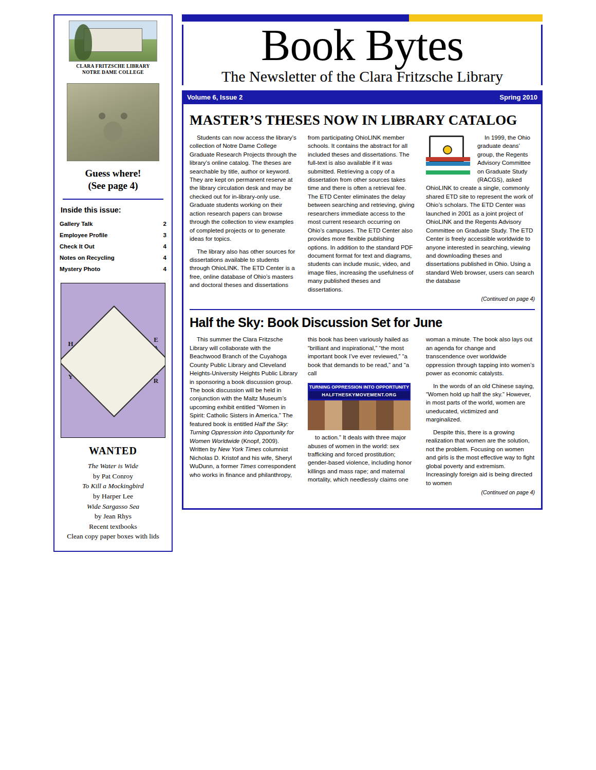CLARA FRITZSCHE LIBRARY
NOTRE DAME COLLEGE
Guess where!
(See page 4)
Inside this issue:
| Gallery Talk | 2 |
| Employee Profile | 3 |
| Check It Out | 4 |
| Notes on Recycling | 4 |
| Mystery Photo | 4 |
HAPPY EASTER
WANTED
The Water is Wide
by Pat Conroy
To Kill a Mockingbird
by Harper Lee
Wide Sargasso Sea
by Jean Rhys
Recent textbooks
Clean copy paper boxes with lids
Book Bytes
The Newsletter of the Clara Fritzsche Library
Volume 6, Issue 2 Spring 2010
MASTER’S THESES NOW IN LIBRARY CATALOG
Students can now access the library’s collection of Notre Dame College Graduate Research Projects through the library’s online catalog. The theses are searchable by title, author or keyword. They are kept on permanent reserve at the library circulation desk and may be checked out for in-library-only use. Graduate students working on their action research papers can browse through the collection to view examples of completed projects or to generate ideas for topics.
The library also has other sources for dissertations available to students through OhioLINK. The ETD Center is a free, online database of Ohio’s masters and doctoral theses and dissertations from participating OhioLINK member schools. It contains the abstract for all included theses and dissertations. The full-text is also available if it was submitted. Retrieving a copy of a dissertation from other sources takes time and there is often a retrieval fee. The ETD Center eliminates the delay between searching and retrieving, giving researchers immediate access to the most current research occurring on Ohio’s campuses. The ETD Center also provides more flexible publishing options. In addition to the standard PDF document format for text and diagrams, students can include music, video, and image files, increasing the usefulness of many published theses and dissertations.
In 1999, the Ohio graduate deans’ group, the Regents Advisory Committee on Graduate Study (RACGS), asked OhioLINK to create a single, commonly shared ETD site to represent the work of Ohio’s scholars. The ETD Center was launched in 2001 as a joint project of OhioLINK and the Regents Advisory Committee on Graduate Study. The ETD Center is freely accessible worldwide to anyone interested in searching, viewing and downloading theses and dissertations published in Ohio. Using a standard Web browser, users can search the database
(Continued on page 4)
Half the Sky: Book Discussion Set for June
This summer the Clara Fritzsche Library will collaborate with the Beachwood Branch of the Cuyahoga County Public Library and Cleveland Heights-University Heights Public Library in sponsoring a book discussion group. The book discussion will be held in conjunction with the Maltz Museum’s upcoming exhibit entitled “Women in Spirit: Catholic Sisters in America.” The featured book is entitled Half the Sky: Turning Oppression into Opportunity for Women Worldwide (Knopf, 2009). Written by New York Times columnist Nicholas D. Kristof and his wife, Sheryl WuDunn, a former Times correspondent who works in finance and philanthropy, this book has been variously hailed as “brilliant and inspirational,” “the most important book I’ve ever reviewed,” “a book that demands to be read,” and “a call
TURNING OPPRESSION INTO OPPORTUNITY HALFTHESKYMOVEMENT.ORG
to action.” It deals with three major abuses of women in the world: sex trafficking and forced prostitution; gender-based violence, including honor killings and mass rape; and maternal mortality, which needlessly claims one woman a minute. The book also lays out an agenda for change and transcendence over worldwide oppression through tapping into women’s power as economic catalysts.
In the words of an old Chinese saying, “Women hold up half the sky.” However, in most parts of the world, women are uneducated, victimized and marginalized.
Despite this, there is a growing realization that women are the solution, not the problem. Focusing on women and girls is the most effective way to fight global poverty and extremism. Increasingly foreign aid is being directed to women
(Continued on page 4)